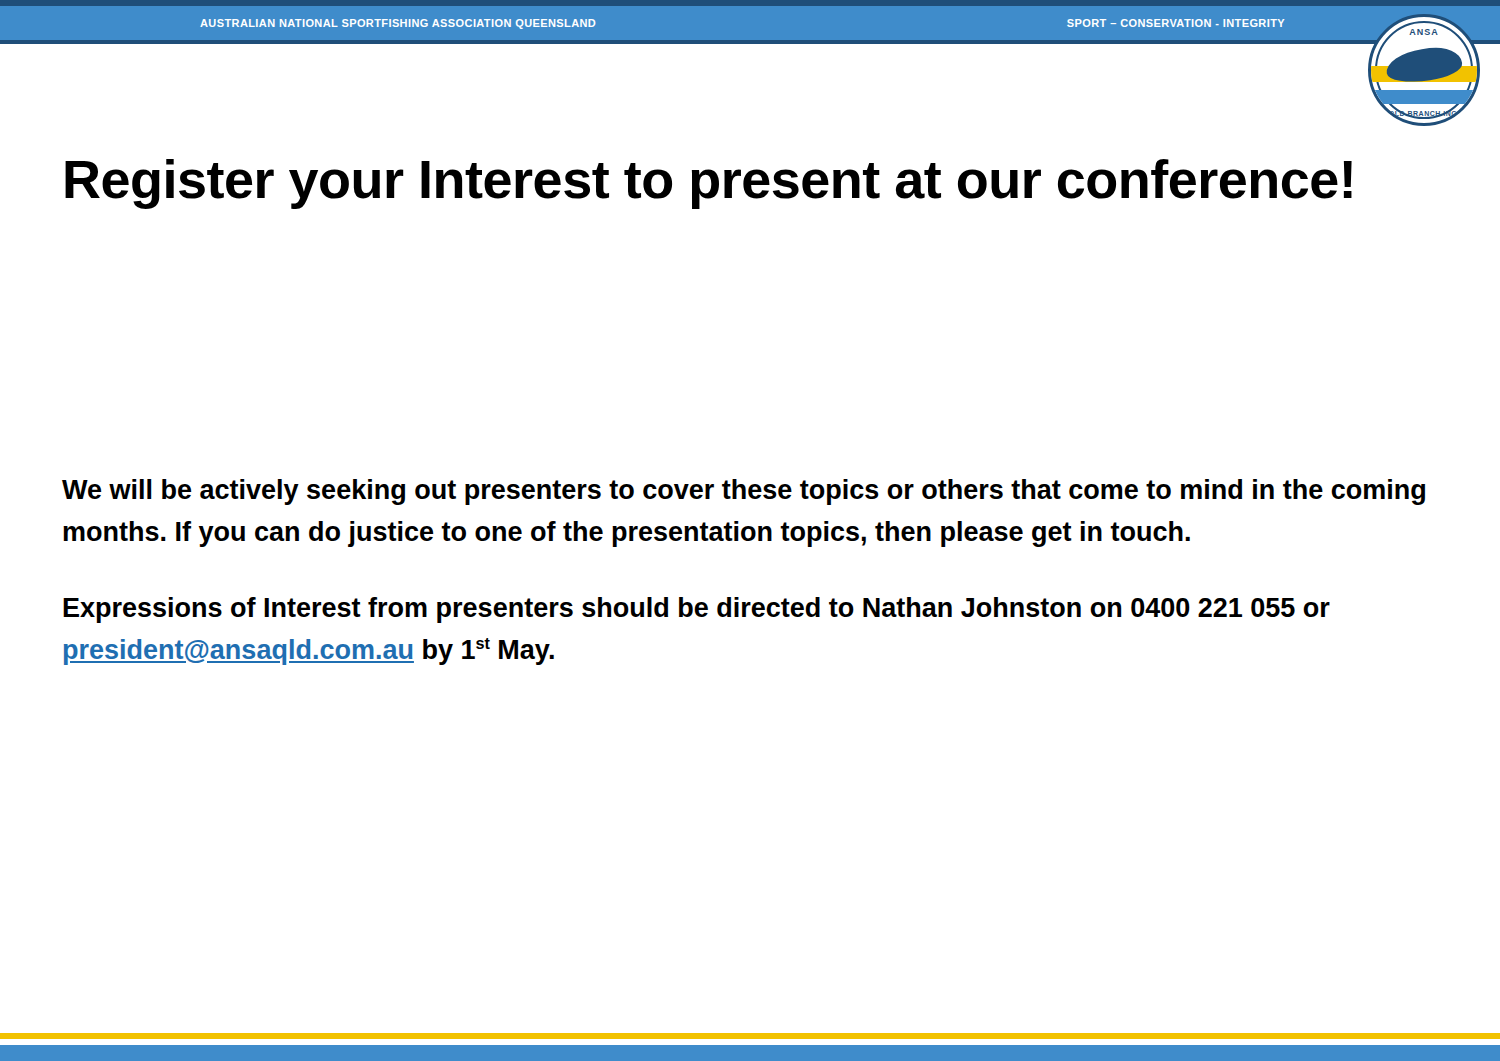AUSTRALIAN NATIONAL SPORTFISHING ASSOCIATION QUEENSLAND SPORT – CONSERVATION - INTEGRITY
ANSA
QLD BRANCH INC.
Register your Interest to present at our conference!
We will be actively seeking out presenters to cover these topics or others that come to mind in the coming months. If you can do justice to one of the presentation topics, then please get in touch.
Expressions of Interest from presenters should be directed to Nathan Johnston on 0400 221 055 or president@ansaqld.com.au by 1st May.